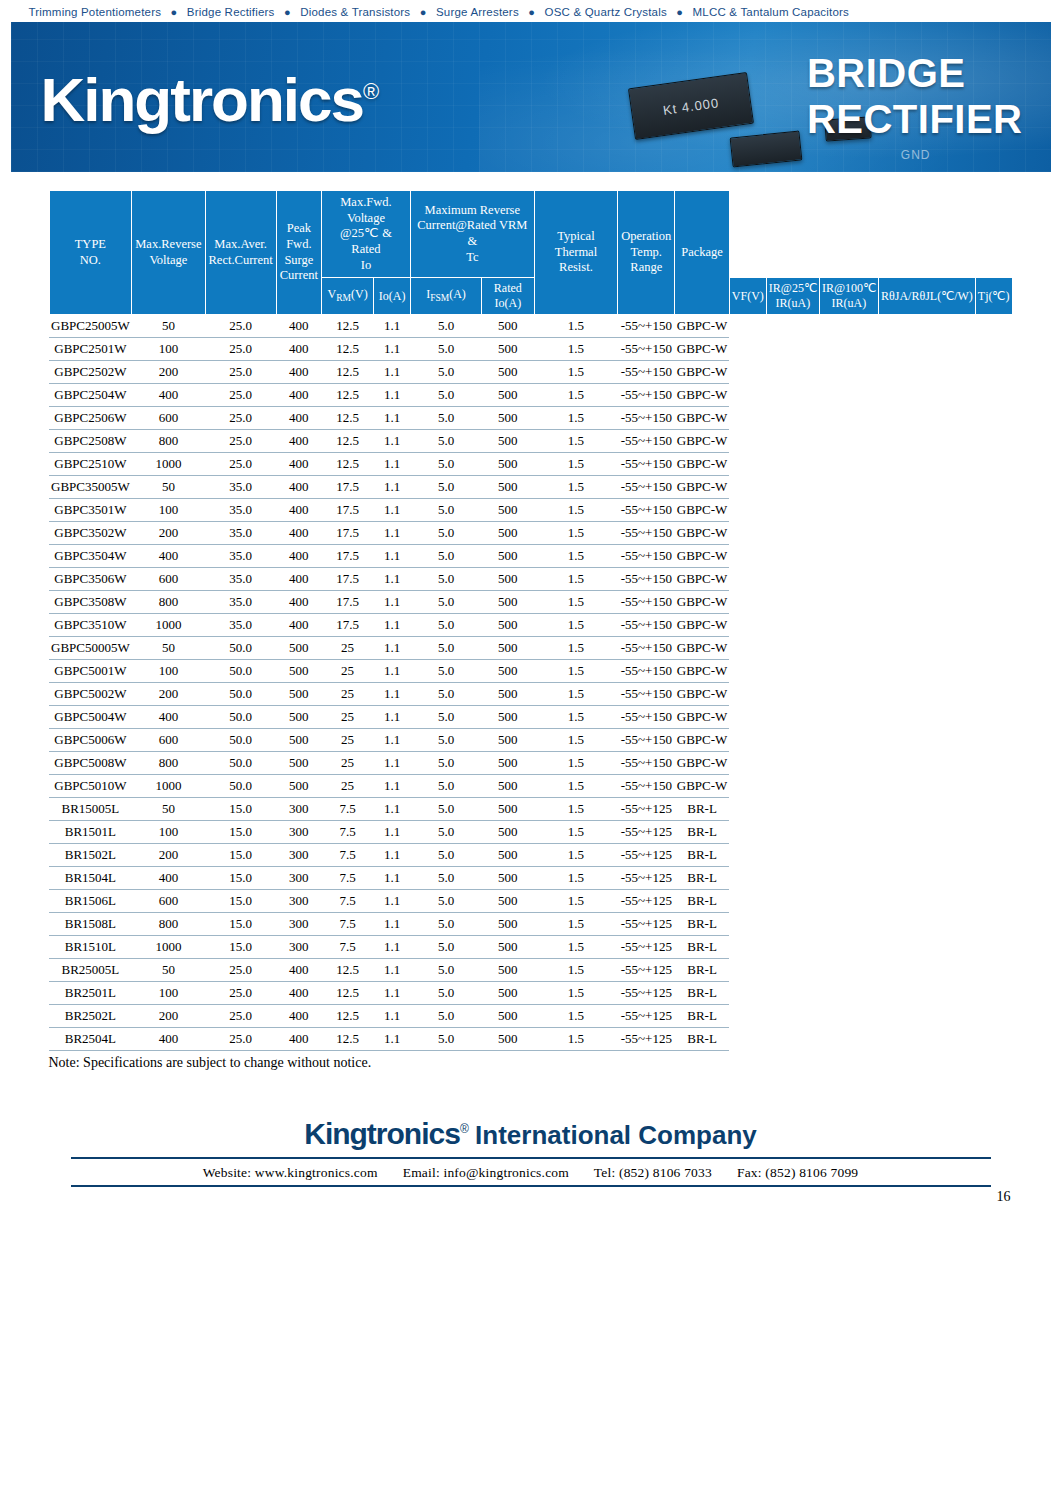Trimming Potentiometers ● Bridge Rectifiers ● Diodes & Transistors ● Surge Arresters ● OSC & Quartz Crystals ● MLCC & Tantalum Capacitors
Kingtronics®
BRIDGE
RECTIFIER
GND
| TYPE NO. | Max.Reverse Voltage | Max.Aver. Rect.Current | Peak Fwd. Surge Current | Max.Fwd. Voltage @25℃ & Rated Io | Maximum Reverse Current@Rated VRM & Tc | Typical Thermal Resist. | Operation Temp. Range | Package |
| --- | --- | --- | --- | --- | --- | --- | --- | --- |
| V RM (V) | Io(A) | I FSM (A) | Rated Io(A) | VF(V) | IR@25℃ IR(uA) | IR@100℃ IR(uA) | RθJA/RθJL(℃/W) | Tj(℃) |
| GBPC25005W | 50 | 25.0 | 400 | 12.5 | 1.1 | 5.0 | 500 | 1.5 | -55~+150 | GBPC-W |
| GBPC2501W | 100 | 25.0 | 400 | 12.5 | 1.1 | 5.0 | 500 | 1.5 | -55~+150 | GBPC-W |
| GBPC2502W | 200 | 25.0 | 400 | 12.5 | 1.1 | 5.0 | 500 | 1.5 | -55~+150 | GBPC-W |
| GBPC2504W | 400 | 25.0 | 400 | 12.5 | 1.1 | 5.0 | 500 | 1.5 | -55~+150 | GBPC-W |
| GBPC2506W | 600 | 25.0 | 400 | 12.5 | 1.1 | 5.0 | 500 | 1.5 | -55~+150 | GBPC-W |
| GBPC2508W | 800 | 25.0 | 400 | 12.5 | 1.1 | 5.0 | 500 | 1.5 | -55~+150 | GBPC-W |
| GBPC2510W | 1000 | 25.0 | 400 | 12.5 | 1.1 | 5.0 | 500 | 1.5 | -55~+150 | GBPC-W |
| GBPC35005W | 50 | 35.0 | 400 | 17.5 | 1.1 | 5.0 | 500 | 1.5 | -55~+150 | GBPC-W |
| GBPC3501W | 100 | 35.0 | 400 | 17.5 | 1.1 | 5.0 | 500 | 1.5 | -55~+150 | GBPC-W |
| GBPC3502W | 200 | 35.0 | 400 | 17.5 | 1.1 | 5.0 | 500 | 1.5 | -55~+150 | GBPC-W |
| GBPC3504W | 400 | 35.0 | 400 | 17.5 | 1.1 | 5.0 | 500 | 1.5 | -55~+150 | GBPC-W |
| GBPC3506W | 600 | 35.0 | 400 | 17.5 | 1.1 | 5.0 | 500 | 1.5 | -55~+150 | GBPC-W |
| GBPC3508W | 800 | 35.0 | 400 | 17.5 | 1.1 | 5.0 | 500 | 1.5 | -55~+150 | GBPC-W |
| GBPC3510W | 1000 | 35.0 | 400 | 17.5 | 1.1 | 5.0 | 500 | 1.5 | -55~+150 | GBPC-W |
| GBPC50005W | 50 | 50.0 | 500 | 25 | 1.1 | 5.0 | 500 | 1.5 | -55~+150 | GBPC-W |
| GBPC5001W | 100 | 50.0 | 500 | 25 | 1.1 | 5.0 | 500 | 1.5 | -55~+150 | GBPC-W |
| GBPC5002W | 200 | 50.0 | 500 | 25 | 1.1 | 5.0 | 500 | 1.5 | -55~+150 | GBPC-W |
| GBPC5004W | 400 | 50.0 | 500 | 25 | 1.1 | 5.0 | 500 | 1.5 | -55~+150 | GBPC-W |
| GBPC5006W | 600 | 50.0 | 500 | 25 | 1.1 | 5.0 | 500 | 1.5 | -55~+150 | GBPC-W |
| GBPC5008W | 800 | 50.0 | 500 | 25 | 1.1 | 5.0 | 500 | 1.5 | -55~+150 | GBPC-W |
| GBPC5010W | 1000 | 50.0 | 500 | 25 | 1.1 | 5.0 | 500 | 1.5 | -55~+150 | GBPC-W |
| BR15005L | 50 | 15.0 | 300 | 7.5 | 1.1 | 5.0 | 500 | 1.5 | -55~+125 | BR-L |
| BR1501L | 100 | 15.0 | 300 | 7.5 | 1.1 | 5.0 | 500 | 1.5 | -55~+125 | BR-L |
| BR1502L | 200 | 15.0 | 300 | 7.5 | 1.1 | 5.0 | 500 | 1.5 | -55~+125 | BR-L |
| BR1504L | 400 | 15.0 | 300 | 7.5 | 1.1 | 5.0 | 500 | 1.5 | -55~+125 | BR-L |
| BR1506L | 600 | 15.0 | 300 | 7.5 | 1.1 | 5.0 | 500 | 1.5 | -55~+125 | BR-L |
| BR1508L | 800 | 15.0 | 300 | 7.5 | 1.1 | 5.0 | 500 | 1.5 | -55~+125 | BR-L |
| BR1510L | 1000 | 15.0 | 300 | 7.5 | 1.1 | 5.0 | 500 | 1.5 | -55~+125 | BR-L |
| BR25005L | 50 | 25.0 | 400 | 12.5 | 1.1 | 5.0 | 500 | 1.5 | -55~+125 | BR-L |
| BR2501L | 100 | 25.0 | 400 | 12.5 | 1.1 | 5.0 | 500 | 1.5 | -55~+125 | BR-L |
| BR2502L | 200 | 25.0 | 400 | 12.5 | 1.1 | 5.0 | 500 | 1.5 | -55~+125 | BR-L |
| BR2504L | 400 | 25.0 | 400 | 12.5 | 1.1 | 5.0 | 500 | 1.5 | -55~+125 | BR-L |
Note: Specifications are subject to change without notice.
Kingtronics® International Company
Website: www.kingtronics.com Email: info@kingtronics.com Tel: (852) 8106 7033 Fax: (852) 8106 7099
16